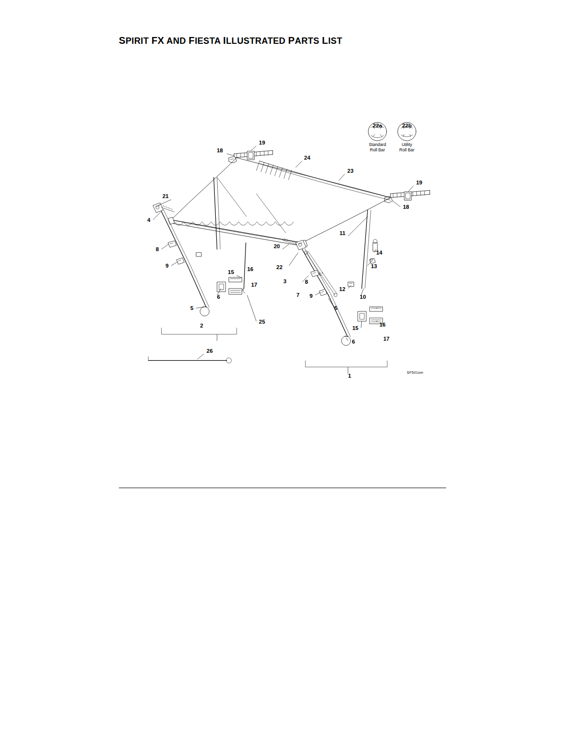Spirit FX and Fiesta Illustrated Parts List
22a Standard Roll Bar 22b Utility Roll Bar “L” 18 19 24 23 19 18 21 4 8 9 5 6 15 16 17 2 26 20 22 3 7 8 9 5 6 15 16 17 1 12 13 14 10 11 25 SF501sm